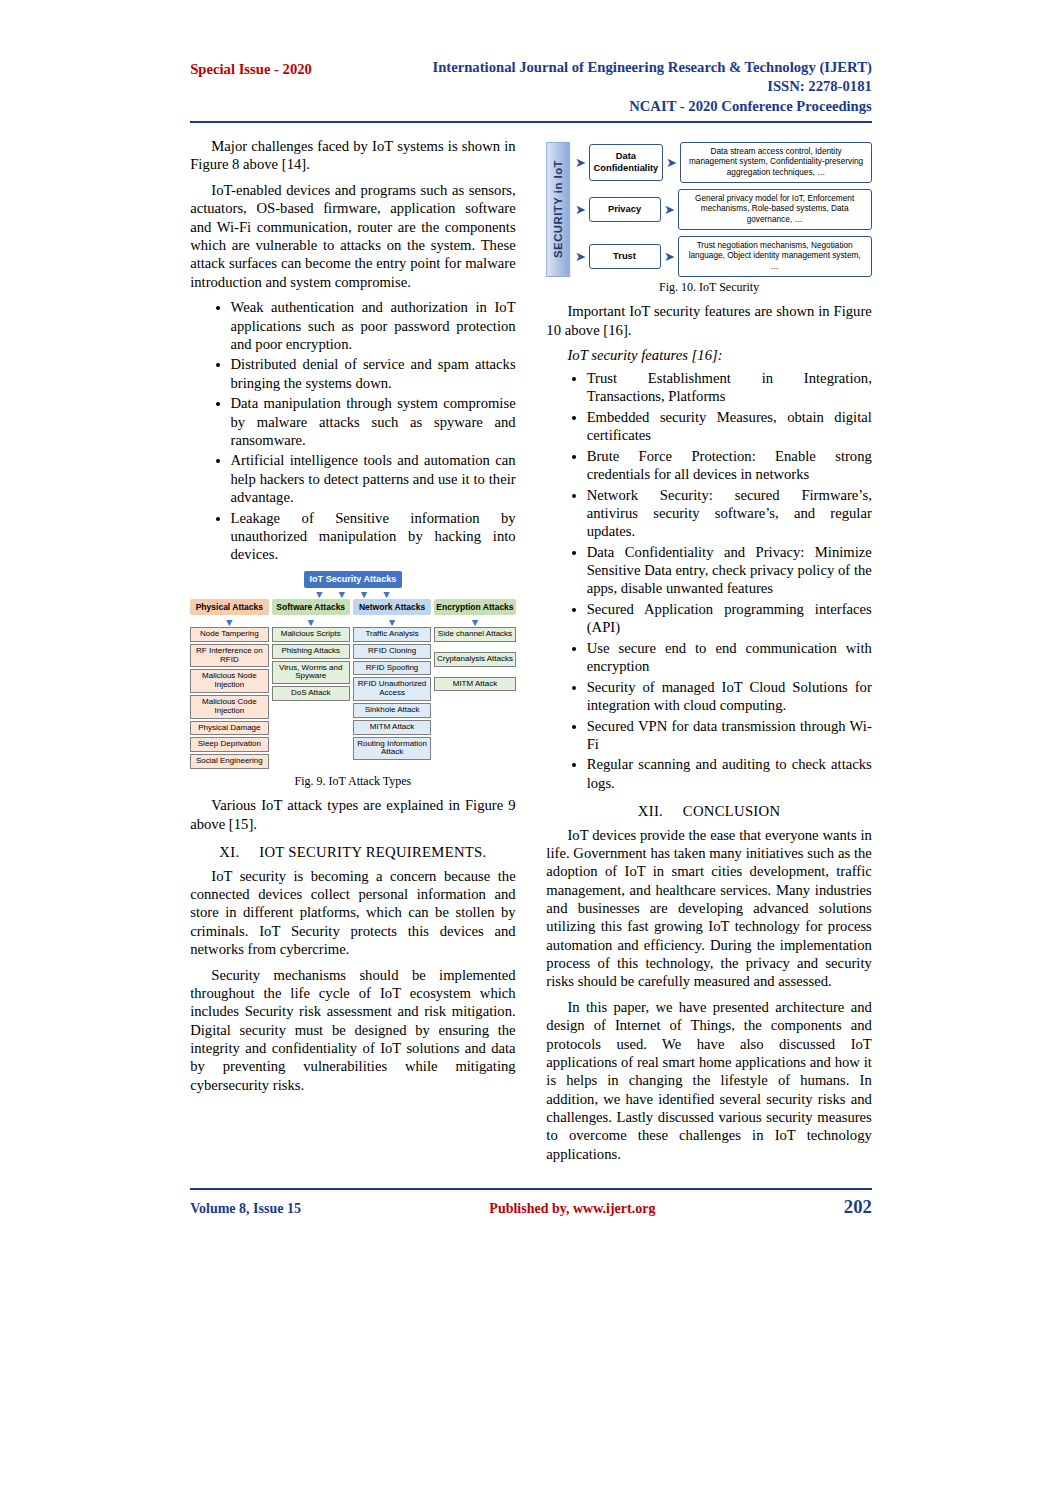Special Issue - 2020
International Journal of Engineering Research & Technology (IJERT)
ISSN: 2278-0181
NCAIT - 2020 Conference Proceedings
Major challenges faced by IoT systems is shown in Figure 8 above [14].
IoT-enabled devices and programs such as sensors, actuators, OS-based firmware, application software and Wi-Fi communication, router are the components which are vulnerable to attacks on the system. These attack surfaces can become the entry point for malware introduction and system compromise.
Weak authentication and authorization in IoT applications such as poor password protection and poor encryption.
Distributed denial of service and spam attacks bringing the systems down.
Data manipulation through system compromise by malware attacks such as spyware and ransomware.
Artificial intelligence tools and automation can help hackers to detect patterns and use it to their advantage.
Leakage of Sensitive information by unauthorized manipulation by hacking into devices.
| IoT Security Attacks |
| ▼ ▼ ▼ ▼ |
| Physical Attacks ▼ Node Tampering RF Interference on RFID Malicious Node Injection Malicious Code Injection Physical Damage Sleep Deprivation Social Engineering | Software Attacks ▼ Malicious Scripts Phishing Attacks Virus, Worms and Spyware DoS Attack | Network Attacks ▼ Traffic Analysis RFID Cloning RFID Spoofing RFID Unauthorized Access Sinkhole Attack MITM Attack Routing Information Attack | Encryption Attacks ▼ Side channel Attacks Cryptanalysis Attacks MITM Attack |
Fig. 9. IoT Attack Types
Various IoT attack types are explained in Figure 9 above [15].
XI. IoT Security Requirements.
IoT security is becoming a concern because the connected devices collect personal information and store in different platforms, which can be stollen by criminals. IoT Security protects this devices and networks from cybercrime.
Security mechanisms should be implemented throughout the life cycle of IoT ecosystem which includes Security risk assessment and risk mitigation. Digital security must be designed by ensuring the integrity and confidentiality of IoT solutions and data by preventing vulnerabilities while mitigating cybersecurity risks.
SECURITY in IoT
➤
Data
Confidentiality
➤
Data stream access control, Identity management system, Confidentiality-preserving aggregation techniques, …
➤
Privacy
➤
General privacy model for IoT, Enforcement mechanisms, Role-based systems, Data governance, …
➤
Trust
➤
Trust negotiation mechanisms, Negotiation language, Object identity management system, …
Fig. 10. IoT Security
Important IoT security features are shown in Figure 10 above [16].
IoT security features [16]:
Trust Establishment in Integration, Transactions, Platforms
Embedded security Measures, obtain digital certificates
Brute Force Protection: Enable strong credentials for all devices in networks
Network Security: secured Firmware’s, antivirus security software’s, and regular updates.
Data Confidentiality and Privacy: Minimize Sensitive Data entry, check privacy policy of the apps, disable unwanted features
Secured Application programming interfaces (API)
Use secure end to end communication with encryption
Security of managed IoT Cloud Solutions for integration with cloud computing.
Secured VPN for data transmission through Wi-Fi
Regular scanning and auditing to check attacks logs.
XII. Conclusion
IoT devices provide the ease that everyone wants in life. Government has taken many initiatives such as the adoption of IoT in smart cities development, traffic management, and healthcare services. Many industries and businesses are developing advanced solutions utilizing this fast growing IoT technology for process automation and efficiency. During the implementation process of this technology, the privacy and security risks should be carefully measured and assessed.
In this paper, we have presented architecture and design of Internet of Things, the components and protocols used. We have also discussed IoT applications of real smart home applications and how it is helps in changing the lifestyle of humans. In addition, we have identified several security risks and challenges. Lastly discussed various security measures to overcome these challenges in IoT technology applications.
Volume 8, Issue 15
Published by, www.ijert.org
202